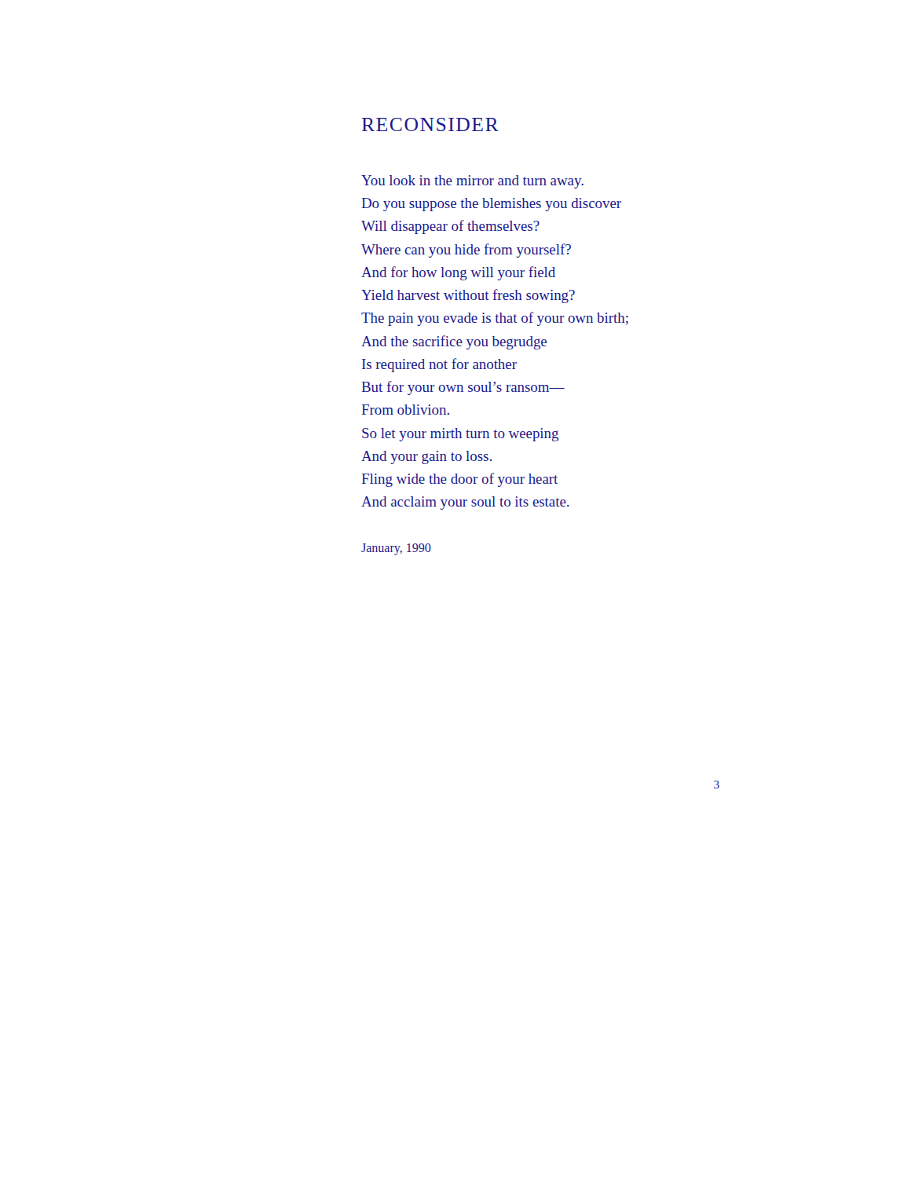RECONSIDER
You look in the mirror and turn away.
Do you suppose the blemishes you discover
Will disappear of themselves?
Where can you hide from yourself?
And for how long will your field
Yield harvest without fresh sowing?
The pain you evade is that of your own birth;
And the sacrifice you begrudge
Is required not for another
But for your own soul’s ransom—
From oblivion.
So let your mirth turn to weeping
And your gain to loss.
Fling wide the door of your heart
And acclaim your soul to its estate.
January, 1990
3